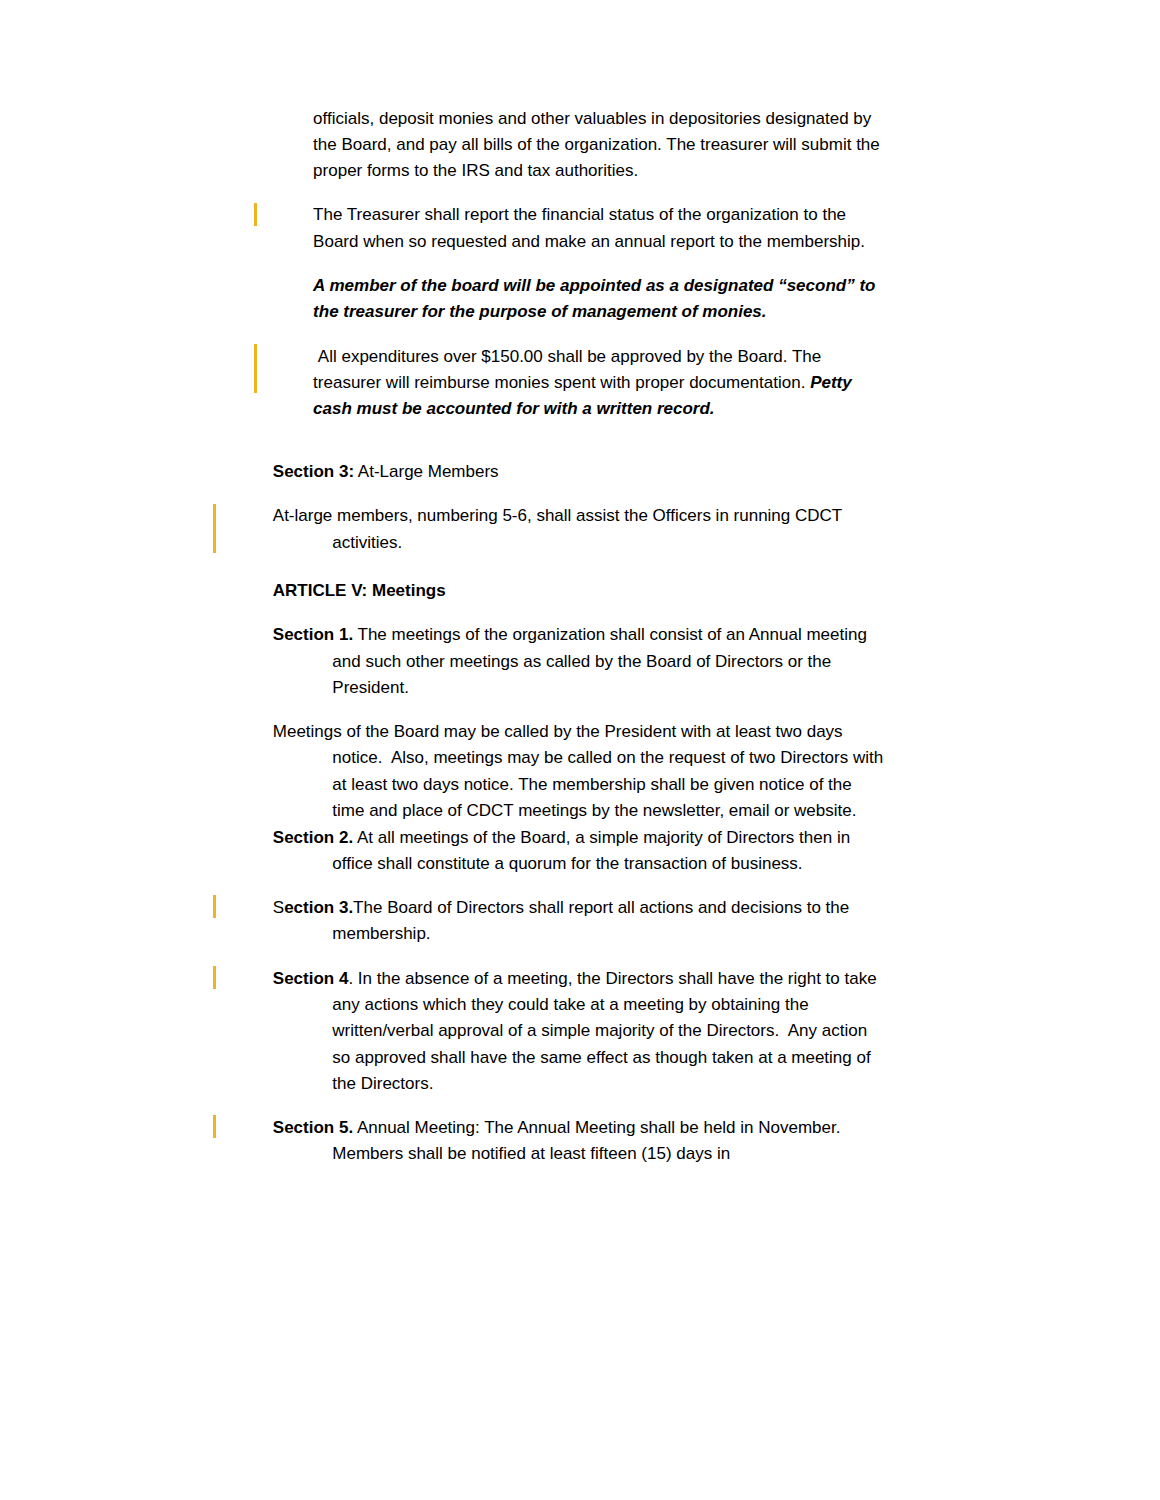officials, deposit monies and other valuables in depositories designated by the Board, and pay all bills of the organization. The treasurer will submit the proper forms to the IRS and tax authorities.
The Treasurer shall report the financial status of the organization to the Board when so requested and make an annual report to the membership.
A member of the board will be appointed as a designated “second” to the treasurer for the purpose of management of monies.
All expenditures over $150.00 shall be approved by the Board. The treasurer will reimburse monies spent with proper documentation. Petty cash must be accounted for with a written record.
Section 3: At-Large Members
At-large members, numbering 5-6, shall assist the Officers in running CDCT activities.
ARTICLE V: Meetings
Section 1. The meetings of the organization shall consist of an Annual meeting and such other meetings as called by the Board of Directors or the President.
Meetings of the Board may be called by the President with at least two days notice. Also, meetings may be called on the request of two Directors with at least two days notice. The membership shall be given notice of the time and place of CDCT meetings by the newsletter, email or website.
Section 2. At all meetings of the Board, a simple majority of Directors then in office shall constitute a quorum for the transaction of business.
Section 3. The Board of Directors shall report all actions and decisions to the membership.
Section 4. In the absence of a meeting, the Directors shall have the right to take any actions which they could take at a meeting by obtaining the written/verbal approval of a simple majority of the Directors. Any action so approved shall have the same effect as though taken at a meeting of the Directors.
Section 5. Annual Meeting: The Annual Meeting shall be held in November. Members shall be notified at least fifteen (15) days in